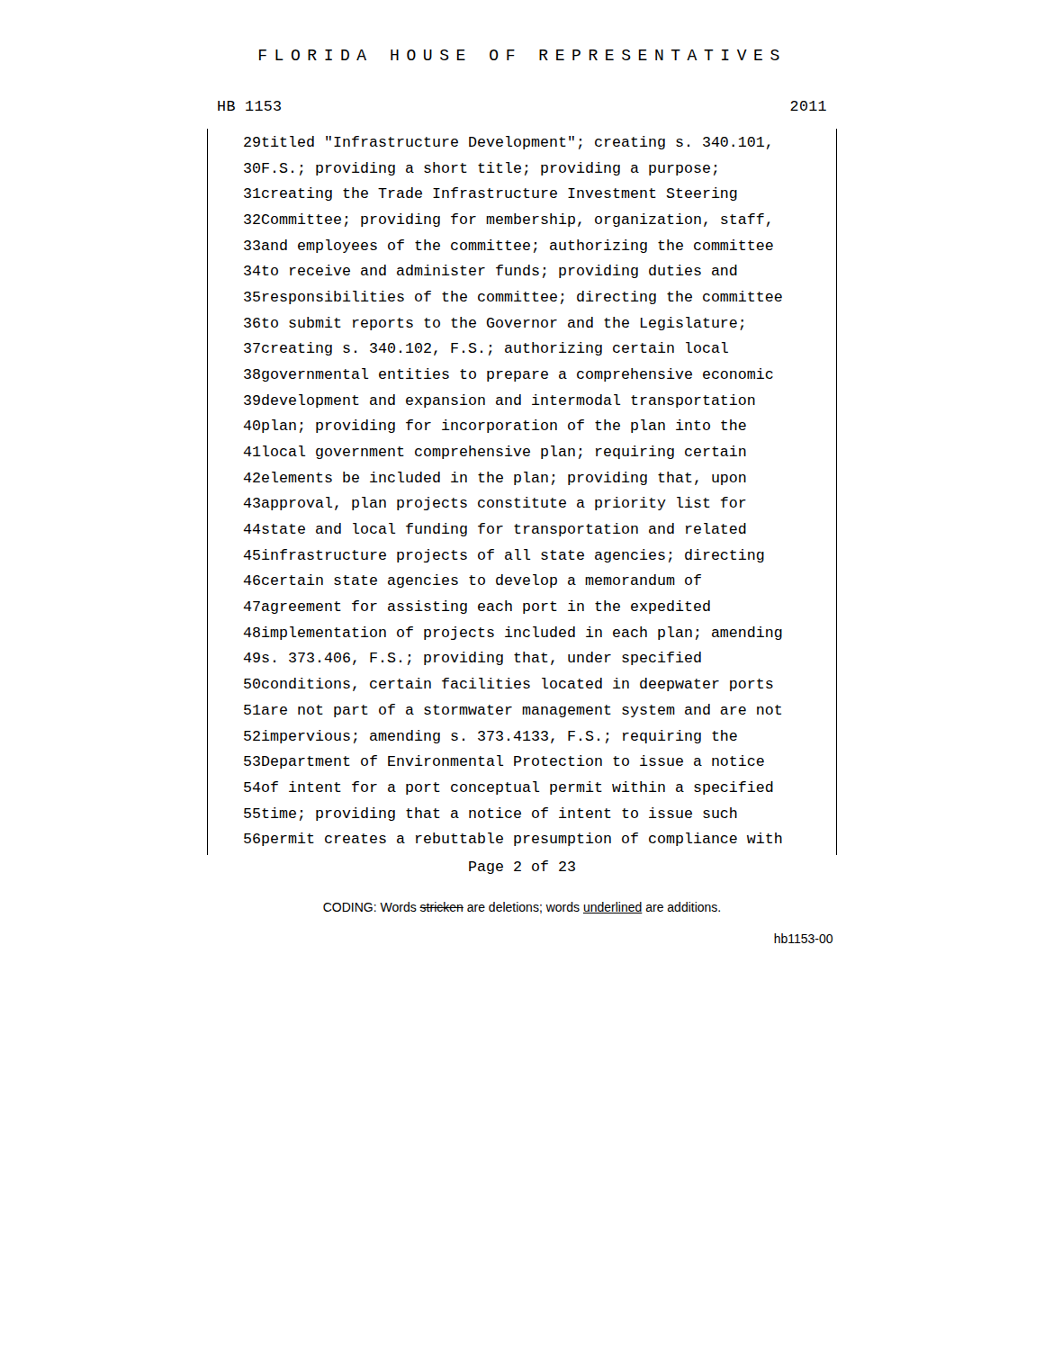FLORIDA HOUSE OF REPRESENTATIVES
HB 1153 2011
| 29 | titled "Infrastructure Development"; creating s. 340.101, |
| 30 | F.S.; providing a short title; providing a purpose; |
| 31 | creating the Trade Infrastructure Investment Steering |
| 32 | Committee; providing for membership, organization, staff, |
| 33 | and employees of the committee; authorizing the committee |
| 34 | to receive and administer funds; providing duties and |
| 35 | responsibilities of the committee; directing the committee |
| 36 | to submit reports to the Governor and the Legislature; |
| 37 | creating s. 340.102, F.S.; authorizing certain local |
| 38 | governmental entities to prepare a comprehensive economic |
| 39 | development and expansion and intermodal transportation |
| 40 | plan; providing for incorporation of the plan into the |
| 41 | local government comprehensive plan; requiring certain |
| 42 | elements be included in the plan; providing that, upon |
| 43 | approval, plan projects constitute a priority list for |
| 44 | state and local funding for transportation and related |
| 45 | infrastructure projects of all state agencies; directing |
| 46 | certain state agencies to develop a memorandum of |
| 47 | agreement for assisting each port in the expedited |
| 48 | implementation of projects included in each plan; amending |
| 49 | s. 373.406, F.S.; providing that, under specified |
| 50 | conditions, certain facilities located in deepwater ports |
| 51 | are not part of a stormwater management system and are not |
| 52 | impervious; amending s. 373.4133, F.S.; requiring the |
| 53 | Department of Environmental Protection to issue a notice |
| 54 | of intent for a port conceptual permit within a specified |
| 55 | time; providing that a notice of intent to issue such |
| 56 | permit creates a rebuttable presumption of compliance with |
Page 2 of 23
CODING: Words stricken are deletions; words underlined are additions.
hb1153-00